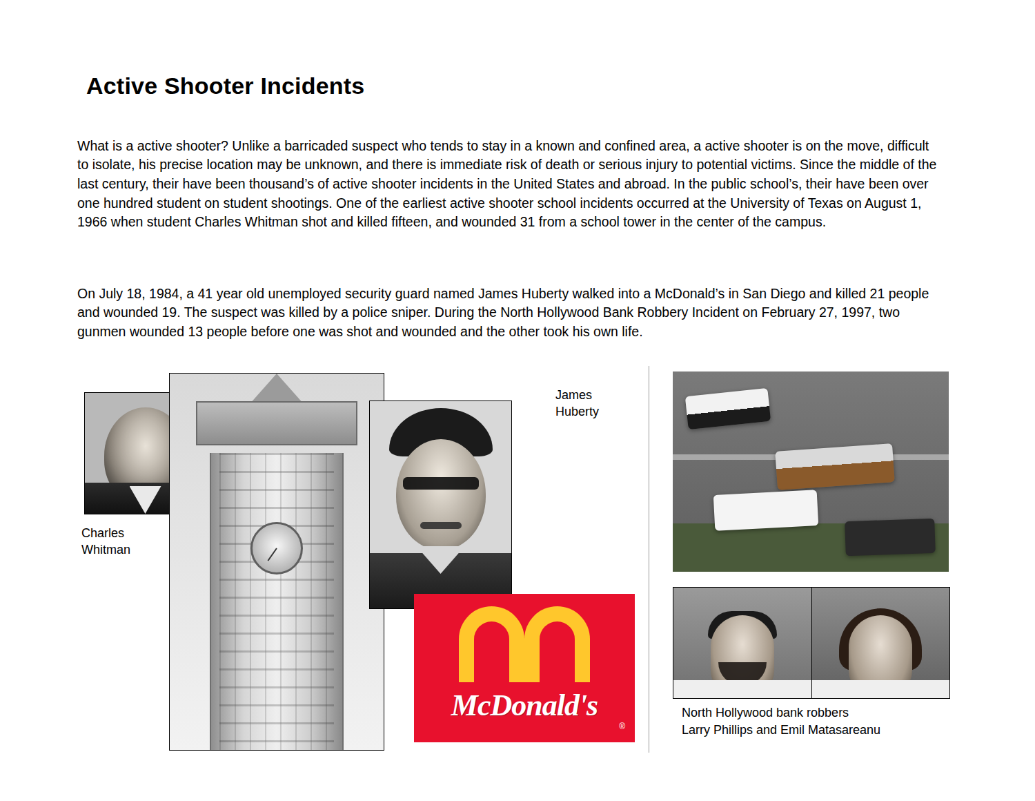Active Shooter Incidents
What is a active shooter? Unlike a barricaded suspect who tends to stay in a known and confined area, a active shooter is on the move, difficult to isolate, his precise location may be unknown, and there is immediate risk of death or serious injury to potential victims. Since the middle of the last century, their have been thousand’s of active shooter incidents in the United States and abroad. In the public school’s, their have been over one hundred student on student shootings. One of the earliest active shooter school incidents occurred at the University of Texas on August 1, 1966 when student Charles Whitman shot and killed fifteen, and wounded 31 from a school tower in the center of the campus.
On July 18, 1984, a 41 year old unemployed security guard named James Huberty walked into a McDonald’s in San Diego and killed 21 people and wounded 19. The suspect was killed by a police sniper. During the North Hollywood Bank Robbery Incident on February 27, 1997, two gunmen wounded 13 people before one was shot and wounded and the other took his own life.
Charles
Whitman
James
Huberty
McDonald's
®
North Hollywood bank robbers
Larry Phillips and Emil Matasareanu